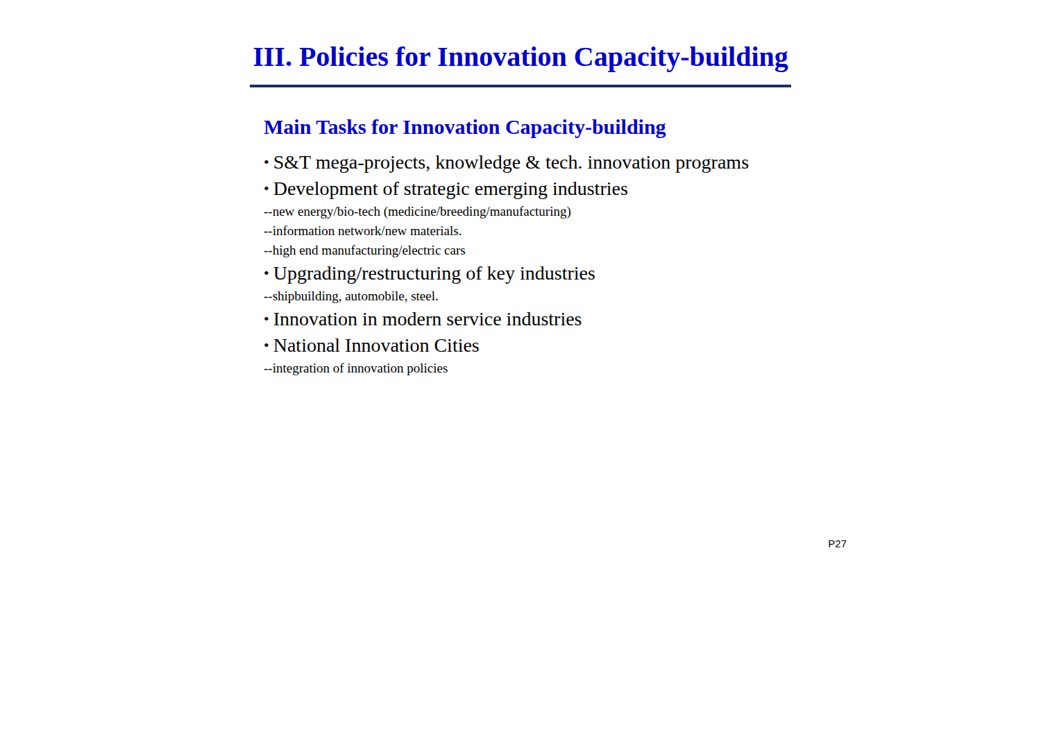III. Policies for Innovation Capacity-building
Main Tasks for Innovation Capacity-building
S&T mega-projects, knowledge & tech. innovation programs
Development of strategic emerging industries
--new energy/bio-tech (medicine/breeding/manufacturing)
--information network/new materials.
--high end manufacturing/electric cars
Upgrading/restructuring of key industries
--shipbuilding, automobile, steel.
Innovation in modern service industries
National Innovation Cities
--integration of innovation policies
P27